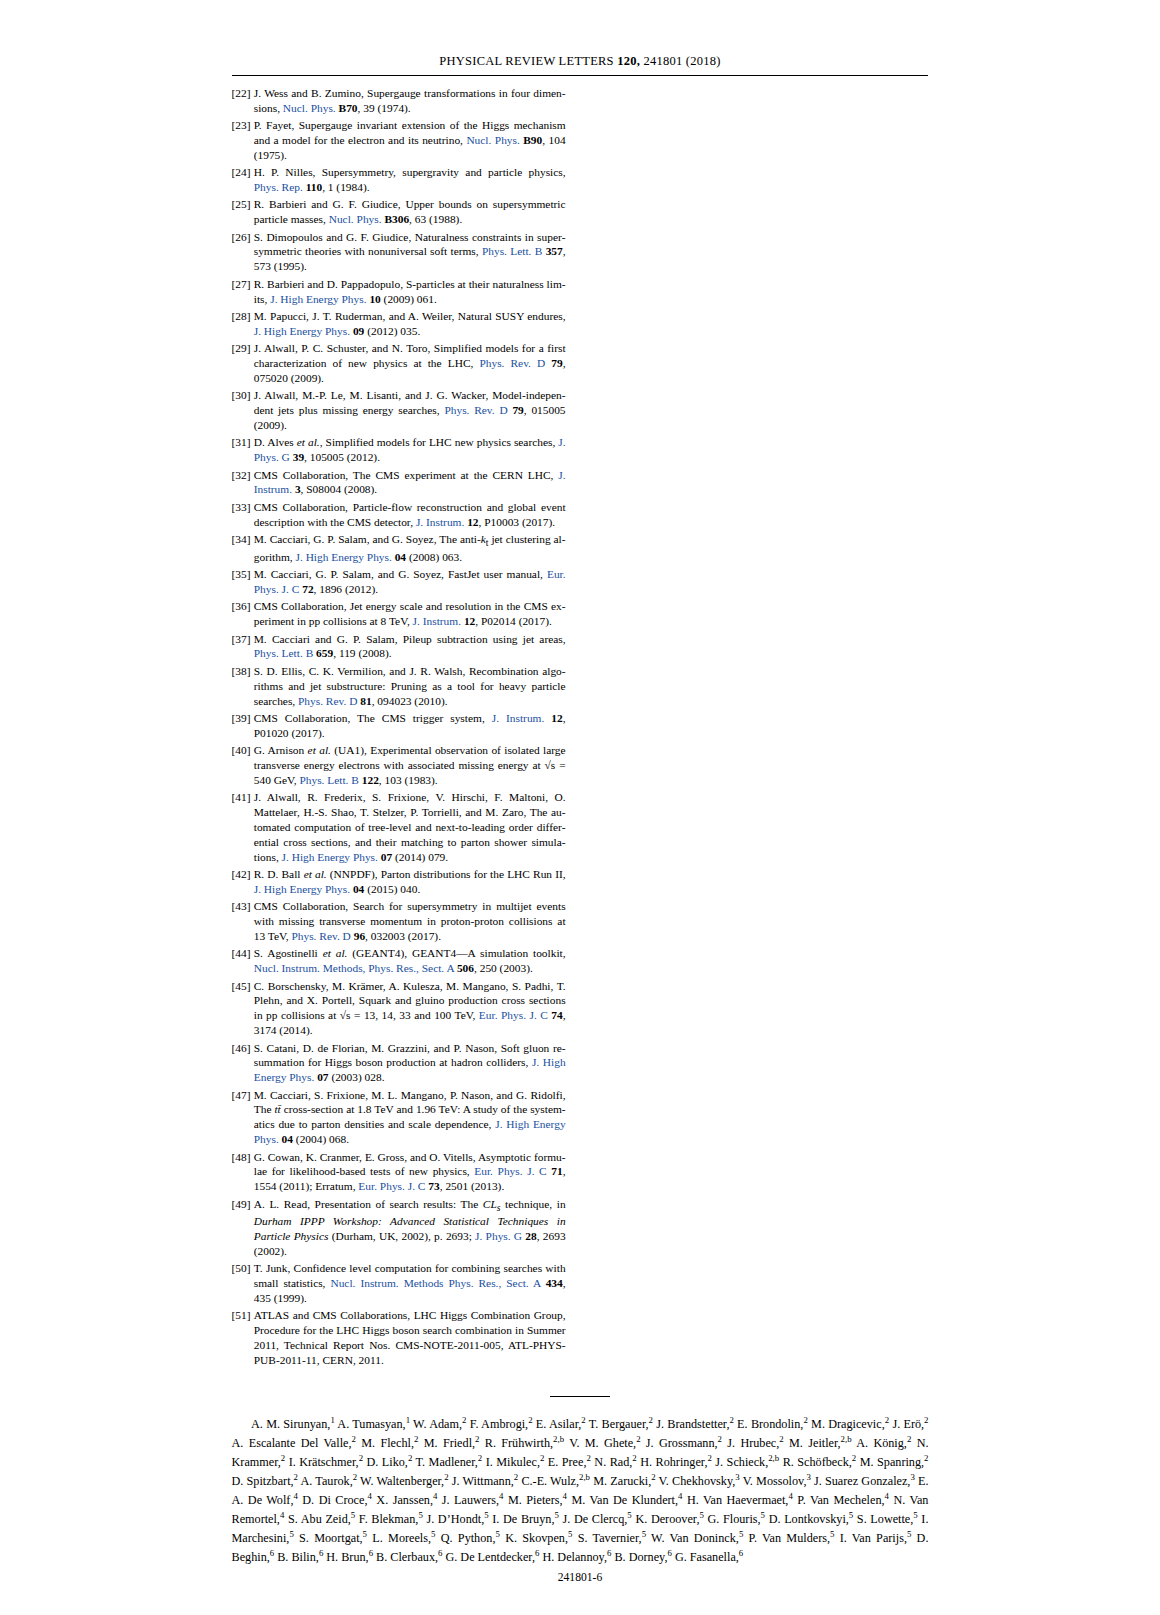PHYSICAL REVIEW LETTERS 120, 241801 (2018)
[22] J. Wess and B. Zumino, Supergauge transformations in four dimensions, Nucl. Phys. B70, 39 (1974).
[23] P. Fayet, Supergauge invariant extension of the Higgs mechanism and a model for the electron and its neutrino, Nucl. Phys. B90, 104 (1975).
[24] H. P. Nilles, Supersymmetry, supergravity and particle physics, Phys. Rep. 110, 1 (1984).
[25] R. Barbieri and G. F. Giudice, Upper bounds on supersymmetric particle masses, Nucl. Phys. B306, 63 (1988).
[26] S. Dimopoulos and G. F. Giudice, Naturalness constraints in supersymmetric theories with nonuniversal soft terms, Phys. Lett. B 357, 573 (1995).
[27] R. Barbieri and D. Pappadopulo, S-particles at their naturalness limits, J. High Energy Phys. 10 (2009) 061.
[28] M. Papucci, J. T. Ruderman, and A. Weiler, Natural SUSY endures, J. High Energy Phys. 09 (2012) 035.
[29] J. Alwall, P. C. Schuster, and N. Toro, Simplified models for a first characterization of new physics at the LHC, Phys. Rev. D 79, 075020 (2009).
[30] J. Alwall, M.-P. Le, M. Lisanti, and J. G. Wacker, Model-independent jets plus missing energy searches, Phys. Rev. D 79, 015005 (2009).
[31] D. Alves et al., Simplified models for LHC new physics searches, J. Phys. G 39, 105005 (2012).
[32] CMS Collaboration, The CMS experiment at the CERN LHC, J. Instrum. 3, S08004 (2008).
[33] CMS Collaboration, Particle-flow reconstruction and global event description with the CMS detector, J. Instrum. 12, P10003 (2017).
[34] M. Cacciari, G. P. Salam, and G. Soyez, The anti-kt jet clustering algorithm, J. High Energy Phys. 04 (2008) 063.
[35] M. Cacciari, G. P. Salam, and G. Soyez, FastJet user manual, Eur. Phys. J. C 72, 1896 (2012).
[36] CMS Collaboration, Jet energy scale and resolution in the CMS experiment in pp collisions at 8 TeV, J. Instrum. 12, P02014 (2017).
[37] M. Cacciari and G. P. Salam, Pileup subtraction using jet areas, Phys. Lett. B 659, 119 (2008).
[38] S. D. Ellis, C. K. Vermilion, and J. R. Walsh, Recombination algorithms and jet substructure: Pruning as a tool for heavy particle searches, Phys. Rev. D 81, 094023 (2010).
[39] CMS Collaboration, The CMS trigger system, J. Instrum. 12, P01020 (2017).
[40] G. Arnison et al. (UA1), Experimental observation of isolated large transverse energy electrons with associated missing energy at √s = 540 GeV, Phys. Lett. B 122, 103 (1983).
[41] J. Alwall, R. Frederix, S. Frixione, V. Hirschi, F. Maltoni, O. Mattelaer, H.-S. Shao, T. Stelzer, P. Torrielli, and M. Zaro, The automated computation of tree-level and next-to-leading order differential cross sections, and their matching to parton shower simulations, J. High Energy Phys. 07 (2014) 079.
[42] R. D. Ball et al. (NNPDF), Parton distributions for the LHC Run II, J. High Energy Phys. 04 (2015) 040.
[43] CMS Collaboration, Search for supersymmetry in multijet events with missing transverse momentum in proton-proton collisions at 13 TeV, Phys. Rev. D 96, 032003 (2017).
[44] S. Agostinelli et al. (GEANT4), GEANT4—A simulation toolkit, Nucl. Instrum. Methods, Phys. Res., Sect. A 506, 250 (2003).
[45] C. Borschensky, M. Krämer, A. Kulesza, M. Mangano, S. Padhi, T. Plehn, and X. Portell, Squark and gluino production cross sections in pp collisions at √s = 13, 14, 33 and 100 TeV, Eur. Phys. J. C 74, 3174 (2014).
[46] S. Catani, D. de Florian, M. Grazzini, and P. Nason, Soft gluon resummation for Higgs boson production at hadron colliders, J. High Energy Phys. 07 (2003) 028.
[47] M. Cacciari, S. Frixione, M. L. Mangano, P. Nason, and G. Ridolfi, The tt̄ cross-section at 1.8 TeV and 1.96 TeV: A study of the systematics due to parton densities and scale dependence, J. High Energy Phys. 04 (2004) 068.
[48] G. Cowan, K. Cranmer, E. Gross, and O. Vitells, Asymptotic formulae for likelihood-based tests of new physics, Eur. Phys. J. C 71, 1554 (2011); Erratum, Eur. Phys. J. C 73, 2501 (2013).
[49] A. L. Read, Presentation of search results: The CLs technique, in Durham IPPP Workshop: Advanced Statistical Techniques in Particle Physics (Durham, UK, 2002), p. 2693; J. Phys. G 28, 2693 (2002).
[50] T. Junk, Confidence level computation for combining searches with small statistics, Nucl. Instrum. Methods Phys. Res., Sect. A 434, 435 (1999).
[51] ATLAS and CMS Collaborations, LHC Higgs Combination Group, Procedure for the LHC Higgs boson search combination in Summer 2011, Technical Report Nos. CMS-NOTE-2011-005, ATL-PHYS-PUB-2011-11, CERN, 2011.
A. M. Sirunyan,1 A. Tumasyan,1 W. Adam,2 F. Ambrogi,2 E. Asilar,2 T. Bergauer,2 J. Brandstetter,2 E. Brondolin,2 M. Dragicevic,2 J. Erö,2 A. Escalante Del Valle,2 M. Flechl,2 M. Friedl,2 R. Frühwirth,2,b V. M. Ghete,2 J. Grossmann,2 J. Hrubec,2 M. Jeitler,2,b A. König,2 N. Krammer,2 I. Krätschmer,2 D. Liko,2 T. Madlener,2 I. Mikulec,2 E. Pree,2 N. Rad,2 H. Rohringer,2 J. Schieck,2,b R. Schöfbeck,2 M. Spanring,2 D. Spitzbart,2 A. Taurok,2 W. Waltenberger,2 J. Wittmann,2 C.-E. Wulz,2,b M. Zarucki,2 V. Chekhovsky,3 V. Mossolov,3 J. Suarez Gonzalez,3 E. A. De Wolf,4 D. Di Croce,4 X. Janssen,4 J. Lauwers,4 M. Pieters,4 M. Van De Klundert,4 H. Van Haevermaet,4 P. Van Mechelen,4 N. Van Remortel,4 S. Abu Zeid,5 F. Blekman,5 J. D’Hondt,5 I. De Bruyn,5 J. De Clercq,5 K. Deroover,5 G. Flouris,5 D. Lontkovskyi,5 S. Lowette,5 I. Marchesini,5 S. Moortgat,5 L. Moreels,5 Q. Python,5 K. Skovpen,5 S. Tavernier,5 W. Van Doninck,5 P. Van Mulders,5 I. Van Parijs,5 D. Beghin,6 B. Bilin,6 H. Brun,6 B. Clerbaux,6 G. De Lentdecker,6 H. Delannoy,6 B. Dorney,6 G. Fasanella,6
241801-6